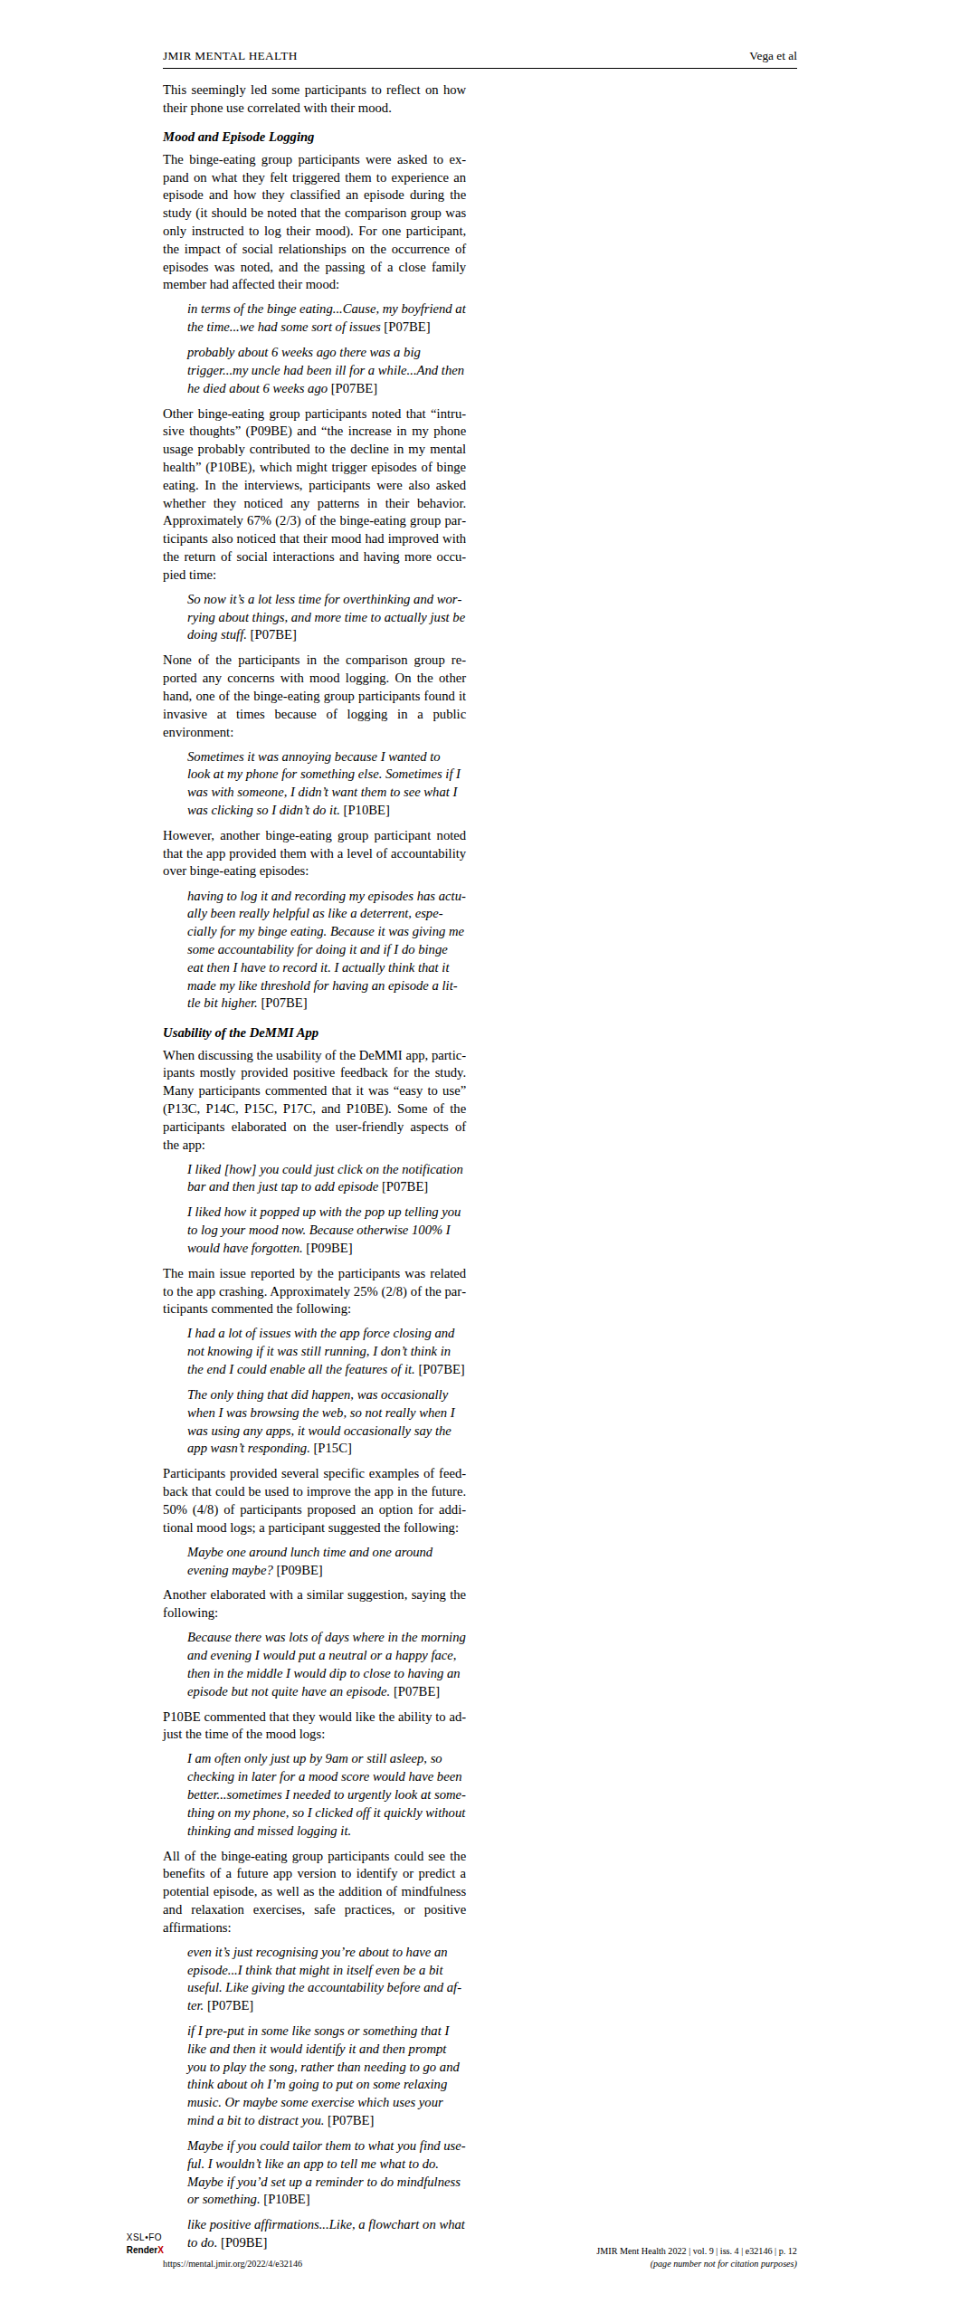JMIR MENTAL HEALTH Vega et al
This seemingly led some participants to reflect on how their phone use correlated with their mood.
Mood and Episode Logging
The binge-eating group participants were asked to expand on what they felt triggered them to experience an episode and how they classified an episode during the study (it should be noted that the comparison group was only instructed to log their mood). For one participant, the impact of social relationships on the occurrence of episodes was noted, and the passing of a close family member had affected their mood:
in terms of the binge eating...Cause, my boyfriend at the time...we had some sort of issues [P07BE]
probably about 6 weeks ago there was a big trigger...my uncle had been ill for a while...And then he died about 6 weeks ago [P07BE]
Other binge-eating group participants noted that “intrusive thoughts” (P09BE) and “the increase in my phone usage probably contributed to the decline in my mental health” (P10BE), which might trigger episodes of binge eating. In the interviews, participants were also asked whether they noticed any patterns in their behavior. Approximately 67% (2/3) of the binge-eating group participants also noticed that their mood had improved with the return of social interactions and having more occupied time:
So now it’s a lot less time for overthinking and worrying about things, and more time to actually just be doing stuff. [P07BE]
None of the participants in the comparison group reported any concerns with mood logging. On the other hand, one of the binge-eating group participants found it invasive at times because of logging in a public environment:
Sometimes it was annoying because I wanted to look at my phone for something else. Sometimes if I was with someone, I didn’t want them to see what I was clicking so I didn’t do it. [P10BE]
However, another binge-eating group participant noted that the app provided them with a level of accountability over binge-eating episodes:
having to log it and recording my episodes has actually been really helpful as like a deterrent, especially for my binge eating. Because it was giving me some accountability for doing it and if I do binge eat then I have to record it. I actually think that it made my like threshold for having an episode a little bit higher. [P07BE]
Usability of the DeMMI App
When discussing the usability of the DeMMI app, participants mostly provided positive feedback for the study. Many participants commented that it was “easy to use” (P13C, P14C, P15C, P17C, and P10BE). Some of the participants elaborated on the user-friendly aspects of the app:
I liked [how] you could just click on the notification bar and then just tap to add episode [P07BE]
I liked how it popped up with the pop up telling you to log your mood now. Because otherwise 100% I would have forgotten. [P09BE]
The main issue reported by the participants was related to the app crashing. Approximately 25% (2/8) of the participants commented the following:
I had a lot of issues with the app force closing and not knowing if it was still running, I don’t think in the end I could enable all the features of it. [P07BE]
The only thing that did happen, was occasionally when I was browsing the web, so not really when I was using any apps, it would occasionally say the app wasn’t responding. [P15C]
Participants provided several specific examples of feedback that could be used to improve the app in the future. 50% (4/8) of participants proposed an option for additional mood logs; a participant suggested the following:
Maybe one around lunch time and one around evening maybe? [P09BE]
Another elaborated with a similar suggestion, saying the following:
Because there was lots of days where in the morning and evening I would put a neutral or a happy face, then in the middle I would dip to close to having an episode but not quite have an episode. [P07BE]
P10BE commented that they would like the ability to adjust the time of the mood logs:
I am often only just up by 9am or still asleep, so checking in later for a mood score would have been better...sometimes I needed to urgently look at something on my phone, so I clicked off it quickly without thinking and missed logging it.
All of the binge-eating group participants could see the benefits of a future app version to identify or predict a potential episode, as well as the addition of mindfulness and relaxation exercises, safe practices, or positive affirmations:
even it’s just recognising you’re about to have an episode...I think that might in itself even be a bit useful. Like giving the accountability before and after. [P07BE]
if I pre-put in some like songs or something that I like and then it would identify it and then prompt you to play the song, rather than needing to go and think about oh I’m going to put on some relaxing music. Or maybe some exercise which uses your mind a bit to distract you. [P07BE]
Maybe if you could tailor them to what you find useful. I wouldn’t like an app to tell me what to do. Maybe if you’d set up a reminder to do mindfulness or something. [P10BE]
like positive affirmations...Like, a flowchart on what to do. [P09BE]
XSL•FO
Render X
https://mental.jmir.org/2022/4/e32146
JMIR Ment Health 2022 | vol. 9 | iss. 4 | e32146 | p. 12
(page number not for citation purposes)